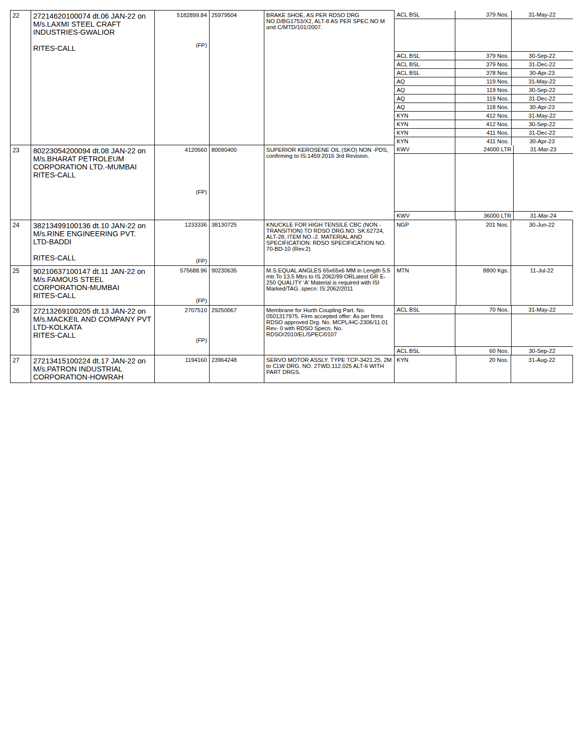| 22 | 27214620100074 dt.06 JAN-22 on M/s.LAXMI STEEL CRAFT INDUSTRIES-GWALIOR RITES-CALL | 5182899.84 (FP) | 25979504 | BRAKE SHOE, AS PER RDSO DRG NO.D/BG1753/X2, ALT-8 AS PER SPEC.NO M and C/MTD/101/2007. | / ACL BSL / 379 Nos. / 31-May-22 / / ACL BSL / 379 Nos. / 30-Sep-22 / / ACL BSL / 379 Nos. / 31-Dec-22 / / ACL BSL / 378 Nos. / 30-Apr-23 / / AQ / 119 Nos. / 31-May-22 / / AQ / 119 Nos. / 30-Sep-22 / / AQ / 119 Nos. / 31-Dec-22 / / AQ / 118 Nos. / 30-Apr-23 / / KYN / 412 Nos. / 31-May-22 / / KYN / 412 Nos. / 30-Sep-22 / / KYN / 411 Nos. / 31-Dec-22 / / KYN / 411 Nos. / 30-Apr-23 / |
| 23 | 80223054200094 dt.08 JAN-22 on M/s.BHARAT PETROLEUM CORPORATION LTD.-MUMBAI RITES-CALL | 4120560 (FP) | 80090400 | SUPERIOR KEROSENE OIL (SKO) NON -PDS, confirming to IS:1459:2016 3rd Revision. | / KWV / 24000 LTR / 31-Mar-23 / / KWV / 36000 LTR / 31-Mar-24 / |
| 24 | 38213499100136 dt.10 JAN-22 on M/s.RINE ENGINEERING PVT. LTD-BADDI RITES-CALL | 1233336 (FP) | 38130725 | KNUCKLE FOR HIGH TENSILE CBC (NON -TRANSITION) TO RDSO DRG.NO. SK.62724, ALT-28, ITEM NO.-2. MATERIAL AND SPECIFICATION: RDSO SPECIFICATION NO. 70-BD-10 (Rev.2) | NGP | 201 Nos. | 30-Jun-22 |
| 25 | 90210637100147 dt.11 JAN-22 on M/s.FAMOUS STEEL CORPORATION-MUMBAI RITES-CALL | 575688.96 (FP) | 90230635 | M.S.EQUAL ANGLES 65x65x6 MM in Length 5.5 mtr.To 13.5 Mtrs to IS 2062/99 ORLatest GR E-250 QUALITY 'A' Material is required with ISI Marked/TAG. specn: IS:2062/2011 | MTN | 8800 Kgs. | 11-Jul-22 |
| 26 | 27213269100205 dt.13 JAN-22 on M/s.MACKEIL AND COMPANY PVT LTD-KOLKATA RITES-CALL | 2707510 (FP) | 29250067 | Membrane for Hurth Coupling Part. No. 0501317975. Firm accepted offer: As per firms RDSO approved Drg. No. MCPL/HC-2306/11.01 Rev- 0 with RDSO Specn. No. RDSO/2010/EL/SPEC/0107 | / ACL BSL / 70 Nos. / 31-May-22 / / ACL BSL / 60 Nos. / 30-Sep-22 / |
| 27 | 27213415100224 dt.17 JAN-22 on M/s.PATRON INDUSTRIAL CORPORATION-HOWRAH | 1194160 | 23964248 | SERVO MOTOR ASSLY. TYPE TCP-3421.25. 2M to CLW DRG. NO. 2TWD.112.025 ALT-6 WITH PART DRGS. | KYN | 20 Nos. | 31-Aug-22 |